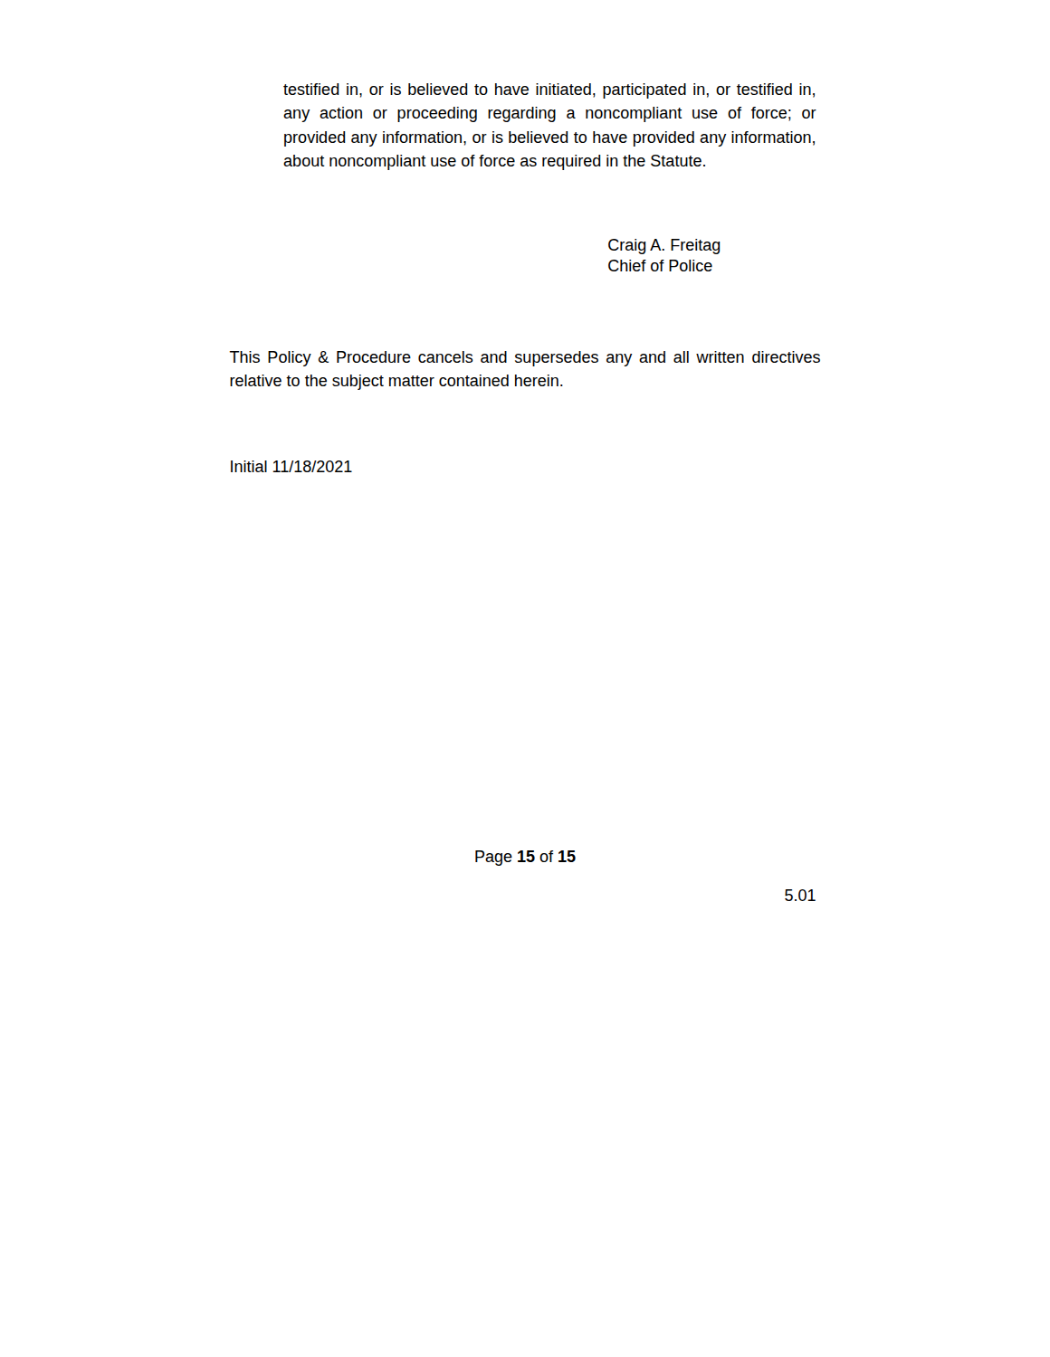testified in, or is believed to have initiated, participated in, or testified in, any action or proceeding regarding a noncompliant use of force; or provided any information, or is believed to have provided any information, about noncompliant use of force as required in the Statute.
Craig A. Freitag
Chief of Police
This Policy & Procedure cancels and supersedes any and all written directives relative to the subject matter contained herein.
Initial 11/18/2021
Page 15 of 15
5.01